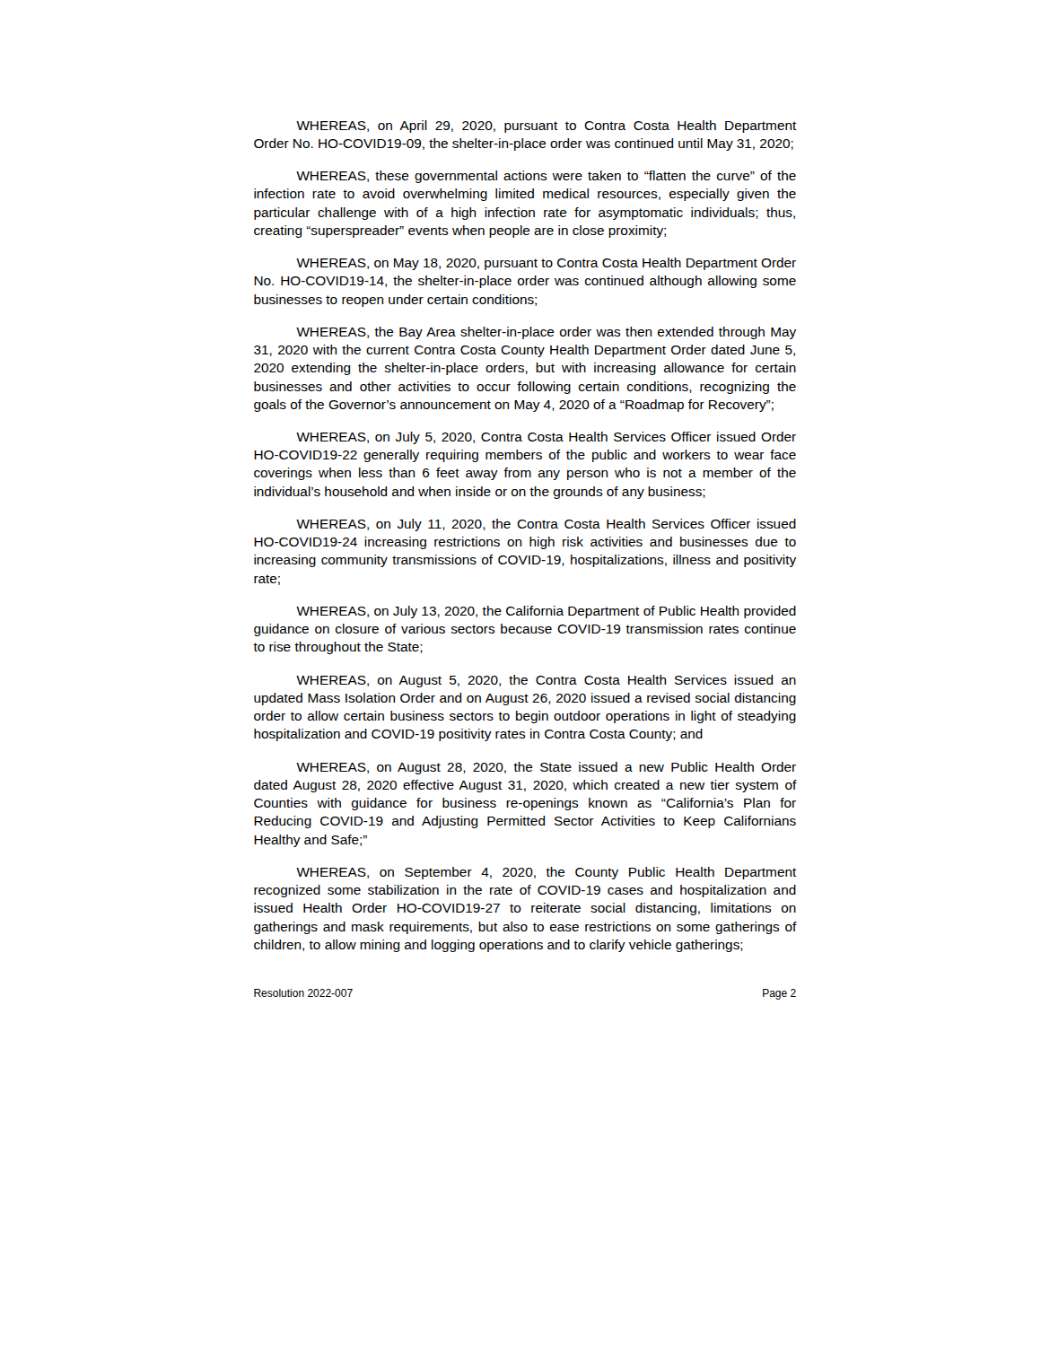WHEREAS, on April 29, 2020, pursuant to Contra Costa Health Department Order No. HO-COVID19-09, the shelter-in-place order was continued until May 31, 2020;
WHEREAS, these governmental actions were taken to “flatten the curve” of the infection rate to avoid overwhelming limited medical resources, especially given the particular challenge with of a high infection rate for asymptomatic individuals; thus, creating “superspreader” events when people are in close proximity;
WHEREAS, on May 18, 2020, pursuant to Contra Costa Health Department Order No. HO-COVID19-14, the shelter-in-place order was continued although allowing some businesses to reopen under certain conditions;
WHEREAS, the Bay Area shelter-in-place order was then extended through May 31, 2020 with the current Contra Costa County Health Department Order dated June 5, 2020 extending the shelter-in-place orders, but with increasing allowance for certain businesses and other activities to occur following certain conditions, recognizing the goals of the Governor’s announcement on May 4, 2020 of a “Roadmap for Recovery”;
WHEREAS, on July 5, 2020, Contra Costa Health Services Officer issued Order HO-COVID19-22 generally requiring members of the public and workers to wear face coverings when less than 6 feet away from any person who is not a member of the individual’s household and when inside or on the grounds of any business;
WHEREAS, on July 11, 2020, the Contra Costa Health Services Officer issued HO-COVID19-24 increasing restrictions on high risk activities and businesses due to increasing community transmissions of COVID-19, hospitalizations, illness and positivity rate;
WHEREAS, on July 13, 2020, the California Department of Public Health provided guidance on closure of various sectors because COVID-19 transmission rates continue to rise throughout the State;
WHEREAS, on August 5, 2020, the Contra Costa Health Services issued an updated Mass Isolation Order and on August 26, 2020 issued a revised social distancing order to allow certain business sectors to begin outdoor operations in light of steadying hospitalization and COVID-19 positivity rates in Contra Costa County; and
WHEREAS, on August 28, 2020, the State issued a new Public Health Order dated August 28, 2020 effective August 31, 2020, which created a new tier system of Counties with guidance for business re-openings known as “California’s Plan for Reducing COVID-19 and Adjusting Permitted Sector Activities to Keep Californians Healthy and Safe;”
WHEREAS, on September 4, 2020, the County Public Health Department recognized some stabilization in the rate of COVID-19 cases and hospitalization and issued Health Order HO-COVID19-27 to reiterate social distancing, limitations on gatherings and mask requirements, but also to ease restrictions on some gatherings of children, to allow mining and logging operations and to clarify vehicle gatherings;
Resolution 2022-007 Page 2